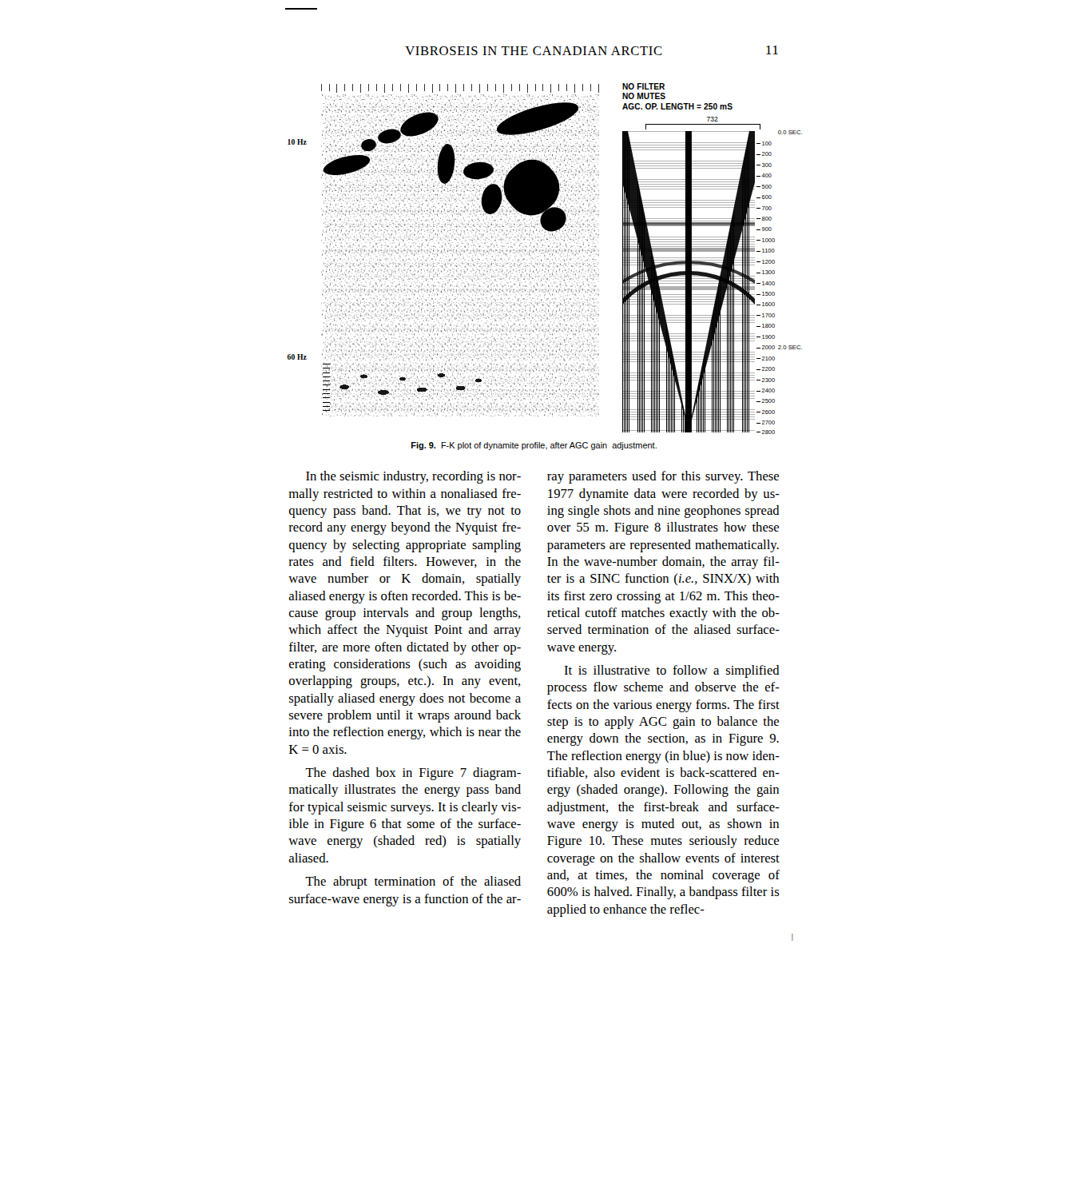Vibroseis in the Canadian Arctic 11
10 Hz
60 Hz
NO FILTER
NO MUTES
AGC. OP. LENGTH = 250 mS
732
0.0 SEC.
100
200
300
400
500
600
700
800
900
1000
1100
1200
1300
1400
1500
1600
1700
1800
1900
2000
2.0 SEC.
2100
2200
2300
2400
2500
2600
2700
2800
Fig. 9. F-K plot of dynamite profile, after AGC gain adjustment.
In the seismic industry, recording is normally restricted to within a nonaliased frequency pass band. That is, we try not to record any energy beyond the Nyquist frequency by selecting appropriate sampling rates and field filters. However, in the wave number or K domain, spatially aliased energy is often recorded. This is because group intervals and group lengths, which affect the Nyquist Point and array filter, are more often dictated by other operating considerations (such as avoiding overlapping groups, etc.). In any event, spatially aliased energy does not become a severe problem until it wraps around back into the reflection energy, which is near the K = 0 axis.
The dashed box in Figure 7 diagrammatically illustrates the energy pass band for typical seismic surveys. It is clearly visible in Figure 6 that some of the surface-wave energy (shaded red) is spatially aliased.
The abrupt termination of the aliased surface-wave energy is a function of the array parameters used for this survey. These 1977 dynamite data were recorded by using single shots and nine geophones spread over 55 m. Figure 8 illustrates how these parameters are represented mathematically. In the wave-number domain, the array filter is a SINC function (i.e., SINX/X) with its first zero crossing at 1/62 m. This theoretical cutoff matches exactly with the observed termination of the aliased surface-wave energy.
It is illustrative to follow a simplified process flow scheme and observe the effects on the various energy forms. The first step is to apply AGC gain to balance the energy down the section, as in Figure 9. The reflection energy (in blue) is now identifiable, also evident is back-scattered energy (shaded orange). Following the gain adjustment, the first-break and surface-wave energy is muted out, as shown in Figure 10. These mutes seriously reduce coverage on the shallow events of interest and, at times, the nominal coverage of 600% is halved. Finally, a bandpass filter is applied to enhance the reflec-
|